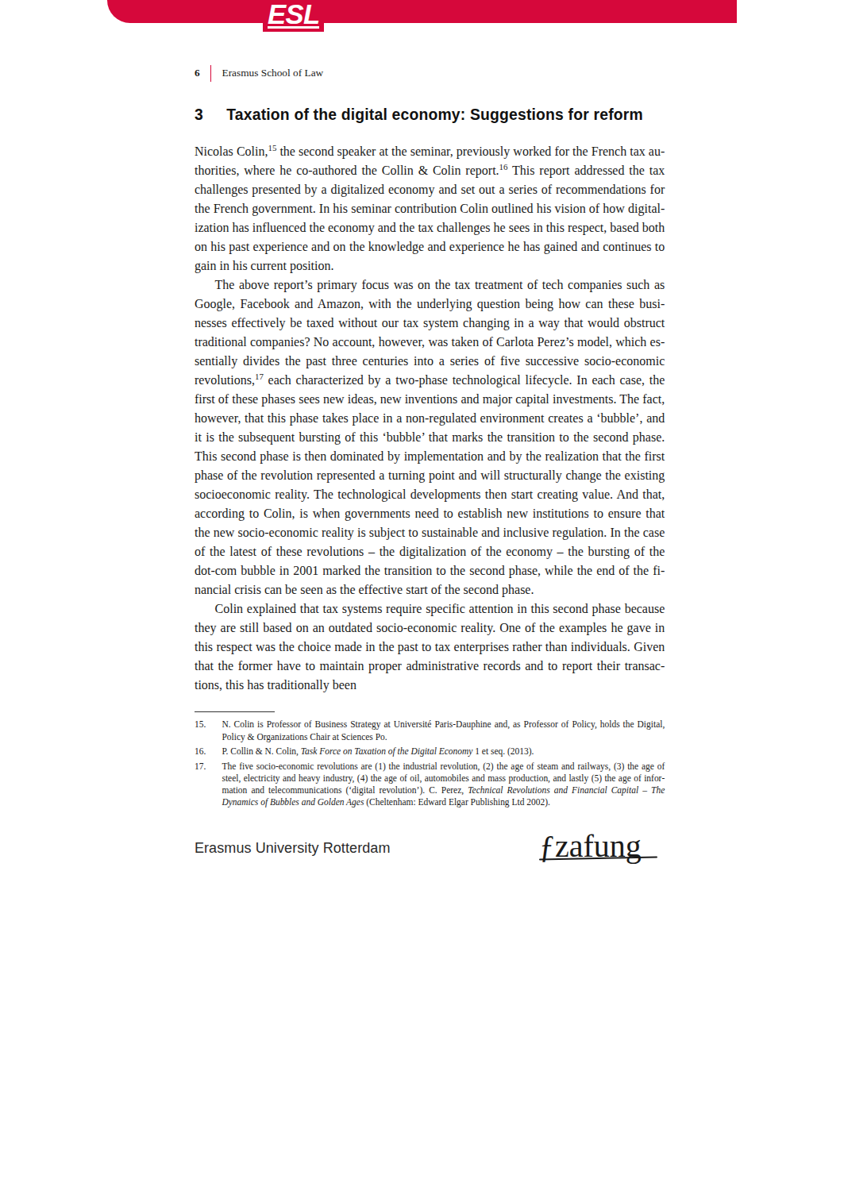ESL
6 Erasmus School of Law
3 Taxation of the digital economy: Suggestions for reform
Nicolas Colin,15 the second speaker at the seminar, previously worked for the French tax authorities, where he co-authored the Collin & Colin report.16 This report addressed the tax challenges presented by a digitalized economy and set out a series of recommendations for the French government. In his seminar contribution Colin outlined his vision of how digitalization has influenced the economy and the tax challenges he sees in this respect, based both on his past experience and on the knowledge and experience he has gained and continues to gain in his current position.
The above report’s primary focus was on the tax treatment of tech companies such as Google, Facebook and Amazon, with the underlying question being how can these businesses effectively be taxed without our tax system changing in a way that would obstruct traditional companies? No account, however, was taken of Carlota Perez’s model, which essentially divides the past three centuries into a series of five successive socio-economic revolutions,17 each characterized by a two-phase technological lifecycle. In each case, the first of these phases sees new ideas, new inventions and major capital investments. The fact, however, that this phase takes place in a non-regulated environment creates a ‘bubble’, and it is the subsequent bursting of this ‘bubble’ that marks the transition to the second phase. This second phase is then dominated by implementation and by the realization that the first phase of the revolution represented a turning point and will structurally change the existing socioeconomic reality. The technological developments then start creating value. And that, according to Colin, is when governments need to establish new institutions to ensure that the new socio-economic reality is subject to sustainable and inclusive regulation. In the case of the latest of these revolutions – the digitalization of the economy – the bursting of the dot-com bubble in 2001 marked the transition to the second phase, while the end of the financial crisis can be seen as the effective start of the second phase.
Colin explained that tax systems require specific attention in this second phase because they are still based on an outdated socio-economic reality. One of the examples he gave in this respect was the choice made in the past to tax enterprises rather than individuals. Given that the former have to maintain proper administrative records and to report their transactions, this has traditionally been
15. N. Colin is Professor of Business Strategy at Université Paris-Dauphine and, as Professor of Policy, holds the Digital, Policy & Organizations Chair at Sciences Po.
16. P. Collin & N. Colin, Task Force on Taxation of the Digital Economy 1 et seq. (2013).
17. The five socio-economic revolutions are (1) the industrial revolution, (2) the age of steam and railways, (3) the age of steel, electricity and heavy industry, (4) the age of oil, automobiles and mass production, and lastly (5) the age of information and telecommunications (‘digital revolution’). C. Perez, Technical Revolutions and Financial Capital – The Dynamics of Bubbles and Golden Ages (Cheltenham: Edward Elgar Publishing Ltd 2002).
Erasmus University Rotterdam
ƒzafung